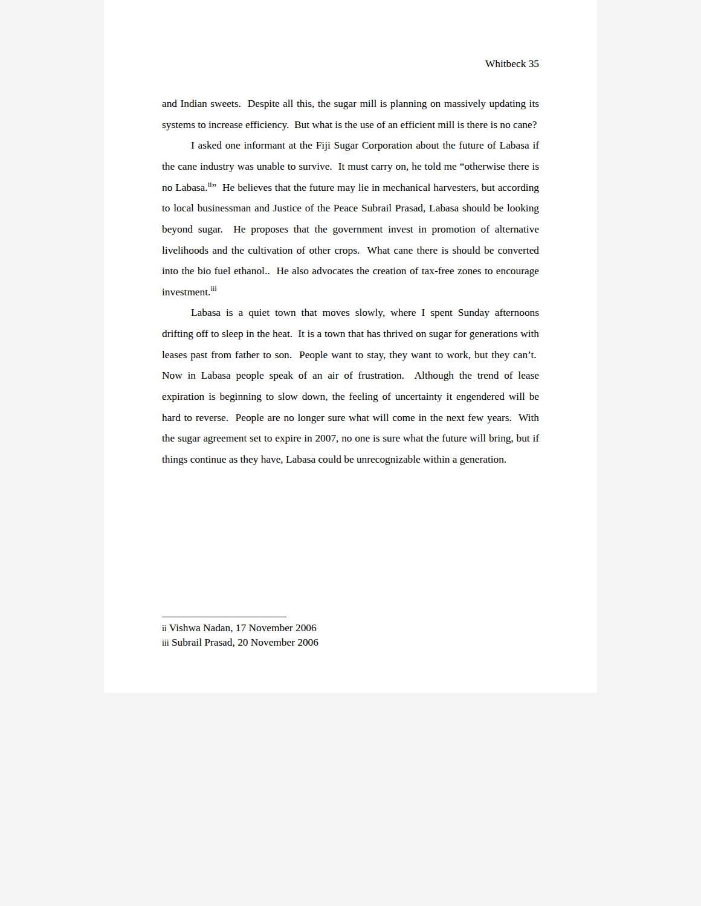Whitbeck 35
and Indian sweets. Despite all this, the sugar mill is planning on massively updating its systems to increase efficiency. But what is the use of an efficient mill is there is no cane?
I asked one informant at the Fiji Sugar Corporation about the future of Labasa if the cane industry was unable to survive. It must carry on, he told me “otherwise there is no Labasa.ii” He believes that the future may lie in mechanical harvesters, but according to local businessman and Justice of the Peace Subrail Prasad, Labasa should be looking beyond sugar. He proposes that the government invest in promotion of alternative livelihoods and the cultivation of other crops. What cane there is should be converted into the bio fuel ethanol.. He also advocates the creation of tax-free zones to encourage investment.iii
Labasa is a quiet town that moves slowly, where I spent Sunday afternoons drifting off to sleep in the heat. It is a town that has thrived on sugar for generations with leases past from father to son. People want to stay, they want to work, but they can’t. Now in Labasa people speak of an air of frustration. Although the trend of lease expiration is beginning to slow down, the feeling of uncertainty it engendered will be hard to reverse. People are no longer sure what will come in the next few years. With the sugar agreement set to expire in 2007, no one is sure what the future will bring, but if things continue as they have, Labasa could be unrecognizable within a generation.
ii Vishwa Nadan, 17 November 2006
iii Subrail Prasad, 20 November 2006